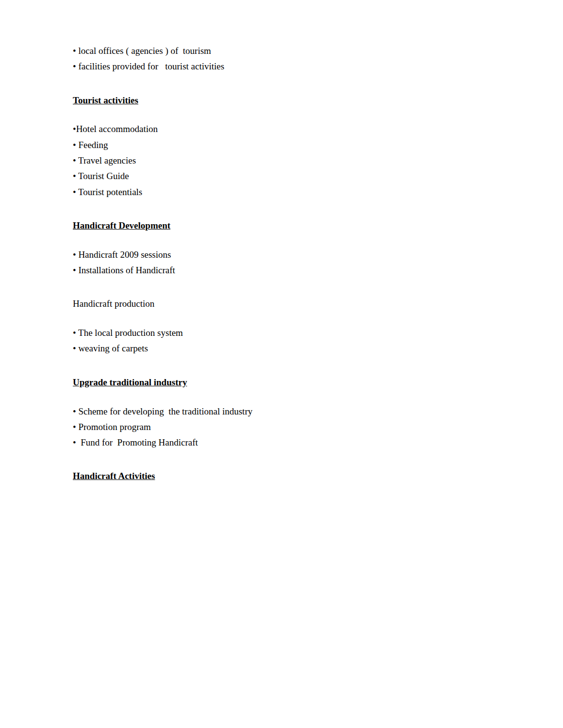• local offices ( agencies ) of tourism
• facilities provided for tourist activities
Tourist activities
•Hotel accommodation
• Feeding
• Travel agencies
• Tourist Guide
• Tourist potentials
Handicraft Development
• Handicraft 2009 sessions
• Installations of Handicraft
Handicraft production
• The local production system
• weaving of carpets
Upgrade traditional industry
• Scheme for developing the traditional industry
• Promotion program
• Fund for Promoting Handicraft
Handicraft Activities